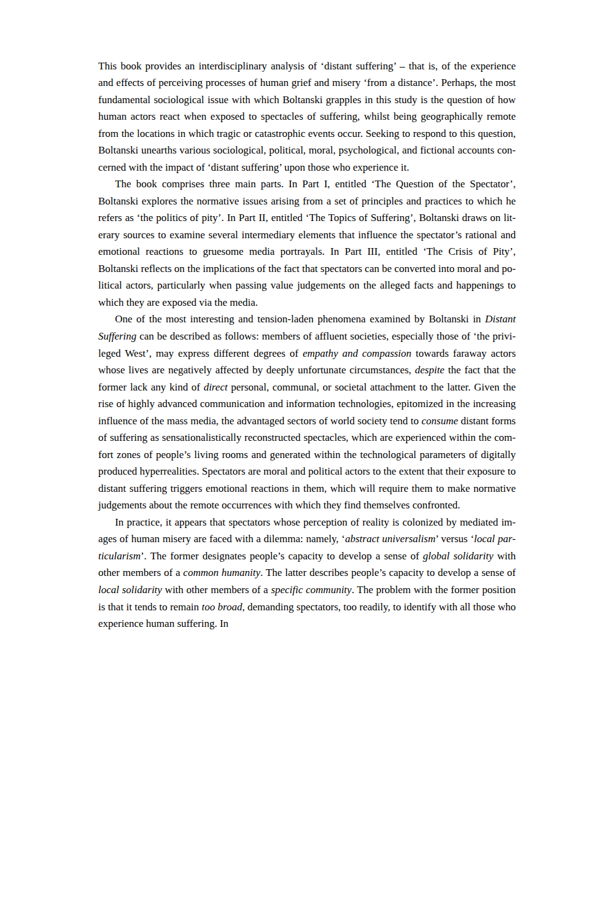This book provides an interdisciplinary analysis of ‘distant suffering’ – that is, of the experience and effects of perceiving processes of human grief and misery ‘from a distance’. Perhaps, the most fundamental sociological issue with which Boltanski grapples in this study is the question of how human actors react when exposed to spectacles of suffering, whilst being geographically remote from the locations in which tragic or catastrophic events occur. Seeking to respond to this question, Boltanski unearths various sociological, political, moral, psychological, and fictional accounts concerned with the impact of ‘distant suffering’ upon those who experience it.
The book comprises three main parts. In Part I, entitled ‘The Question of the Spectator’, Boltanski explores the normative issues arising from a set of principles and practices to which he refers as ‘the politics of pity’. In Part II, entitled ‘The Topics of Suffering’, Boltanski draws on literary sources to examine several intermediary elements that influence the spectator’s rational and emotional reactions to gruesome media portrayals. In Part III, entitled ‘The Crisis of Pity’, Boltanski reflects on the implications of the fact that spectators can be converted into moral and political actors, particularly when passing value judgements on the alleged facts and happenings to which they are exposed via the media.
One of the most interesting and tension-laden phenomena examined by Boltanski in Distant Suffering can be described as follows: members of affluent societies, especially those of ‘the privileged West’, may express different degrees of empathy and compassion towards faraway actors whose lives are negatively affected by deeply unfortunate circumstances, despite the fact that the former lack any kind of direct personal, communal, or societal attachment to the latter. Given the rise of highly advanced communication and information technologies, epitomized in the increasing influence of the mass media, the advantaged sectors of world society tend to consume distant forms of suffering as sensationalistically reconstructed spectacles, which are experienced within the comfort zones of people’s living rooms and generated within the technological parameters of digitally produced hyperrealities. Spectators are moral and political actors to the extent that their exposure to distant suffering triggers emotional reactions in them, which will require them to make normative judgements about the remote occurrences with which they find themselves confronted.
In practice, it appears that spectators whose perception of reality is colonized by mediated images of human misery are faced with a dilemma: namely, ‘abstract universalism’ versus ‘local particularism’. The former designates people’s capacity to develop a sense of global solidarity with other members of a common humanity. The latter describes people’s capacity to develop a sense of local solidarity with other members of a specific community. The problem with the former position is that it tends to remain too broad, demanding spectators, too readily, to identify with all those who experience human suffering. In